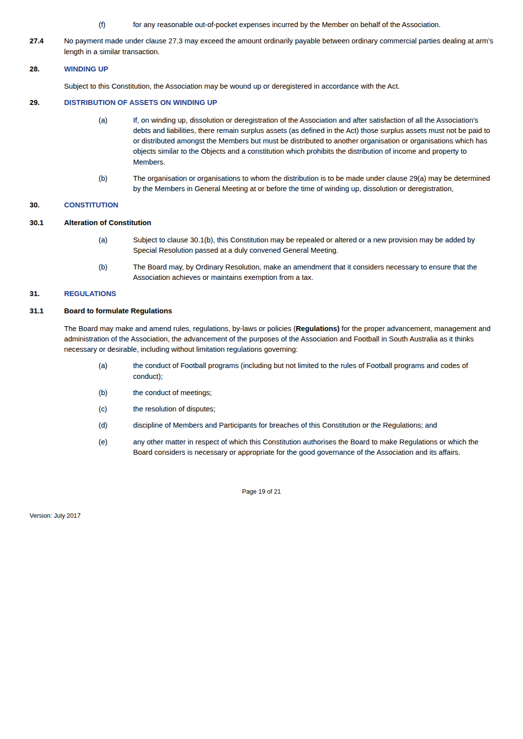(f)
for any reasonable out-of-pocket expenses incurred by the Member on behalf of the Association.
27.4
No payment made under clause 27.3 may exceed the amount ordinarily payable between ordinary commercial parties dealing at arm’s length in a similar transaction.
28.
Winding Up
Subject to this Constitution, the Association may be wound up or deregistered in accordance with the Act.
29.
Distribution of Assets on Winding Up
(a)
If, on winding up, dissolution or deregistration of the Association and after satisfaction of all the Association's debts and liabilities, there remain surplus assets (as defined in the Act) those surplus assets must not be paid to or distributed amongst the Members but must be distributed to another organisation or organisations which has objects similar to the Objects and a constitution which prohibits the distribution of income and property to Members.
(b)
The organisation or organisations to whom the distribution is to be made under clause 29(a) may be determined by the Members in General Meeting at or before the time of winding up, dissolution or deregistration,
30.
Constitution
30.1
Alteration of Constitution
(a)
Subject to clause 30.1(b), this Constitution may be repealed or altered or a new provision may be added by Special Resolution passed at a duly convened General Meeting.
(b)
The Board may, by Ordinary Resolution, make an amendment that it considers necessary to ensure that the Association achieves or maintains exemption from a tax.
31.
Regulations
31.1
Board to formulate Regulations
The Board may make and amend rules, regulations, by-laws or policies (Regulations) for the proper advancement, management and administration of the Association, the advancement of the purposes of the Association and Football in South Australia as it thinks necessary or desirable, including without limitation regulations governing:
(a)
the conduct of Football programs (including but not limited to the rules of Football programs and codes of conduct);
(b)
the conduct of meetings;
(c)
the resolution of disputes;
(d)
discipline of Members and Participants for breaches of this Constitution or the Regulations; and
(e)
any other matter in respect of which this Constitution authorises the Board to make Regulations or which the Board considers is necessary or appropriate for the good governance of the Association and its affairs.
Page 19 of 21
Version: July 2017